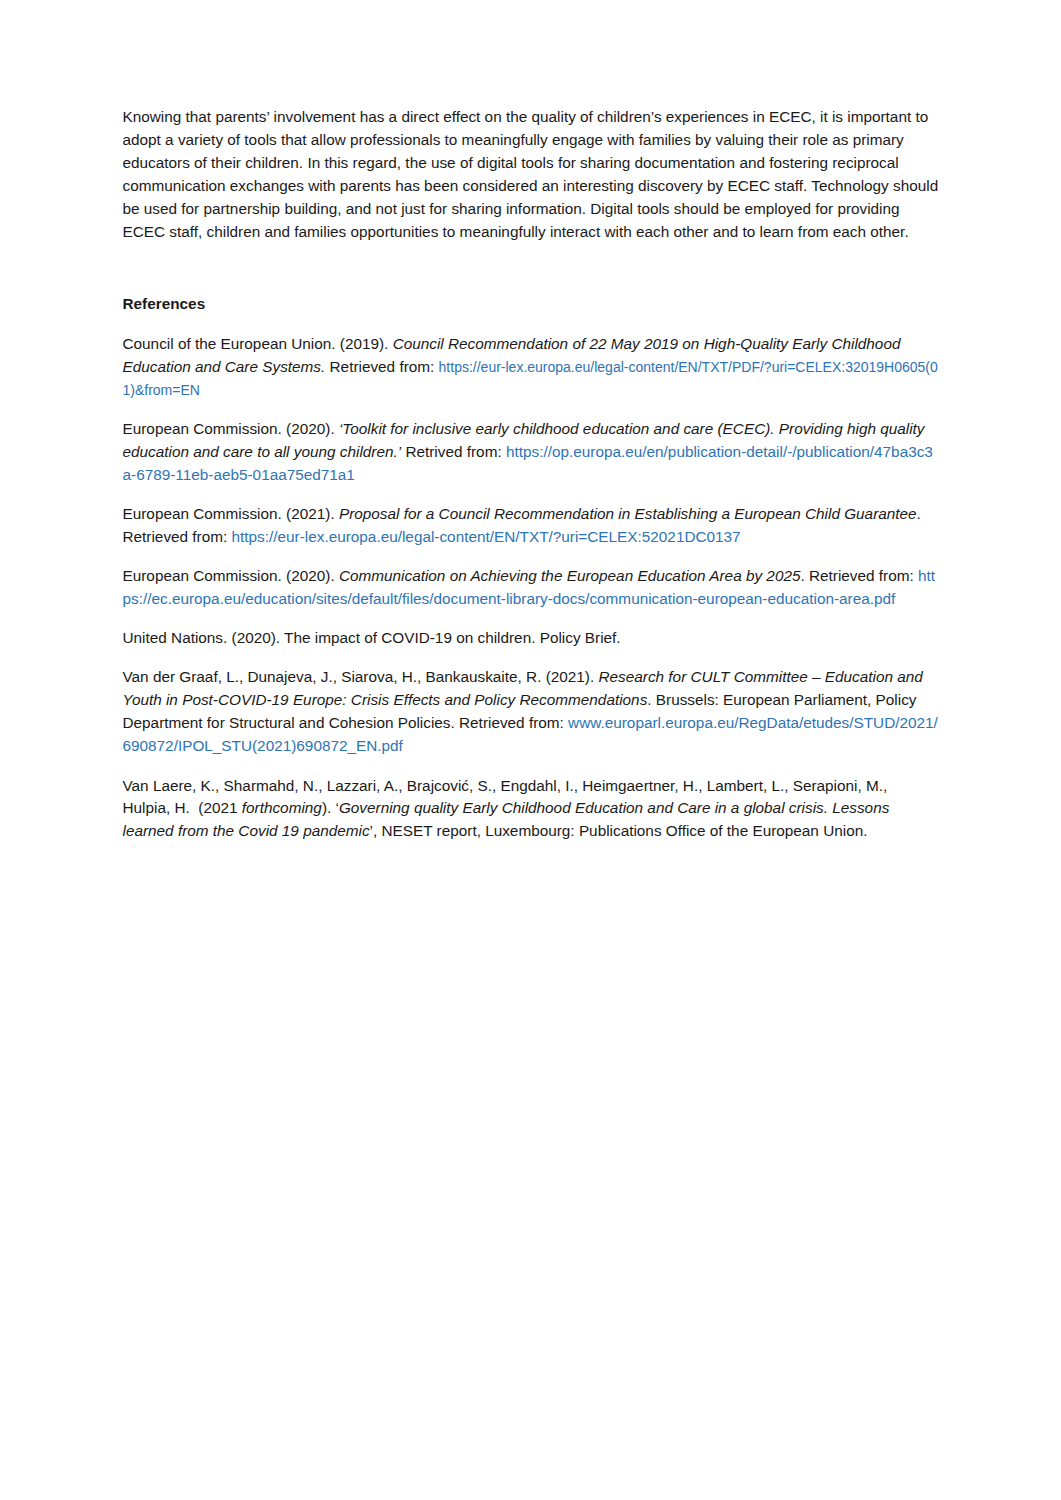Knowing that parents’ involvement has a direct effect on the quality of children’s experiences in ECEC, it is important to adopt a variety of tools that allow professionals to meaningfully engage with families by valuing their role as primary educators of their children. In this regard, the use of digital tools for sharing documentation and fostering reciprocal communication exchanges with parents has been considered an interesting discovery by ECEC staff. Technology should be used for partnership building, and not just for sharing information. Digital tools should be employed for providing ECEC staff, children and families opportunities to meaningfully interact with each other and to learn from each other.
References
Council of the European Union. (2019). Council Recommendation of 22 May 2019 on High-Quality Early Childhood Education and Care Systems. Retrieved from: https://eur-lex.europa.eu/legal-content/EN/TXT/PDF/?uri=CELEX:32019H0605(01)&from=EN
European Commission. (2020). ‘Toolkit for inclusive early childhood education and care (ECEC). Providing high quality education and care to all young children.’ Retrived from: https://op.europa.eu/en/publication-detail/-/publication/47ba3c3a-6789-11eb-aeb5-01aa75ed71a1
European Commission. (2021). Proposal for a Council Recommendation in Establishing a European Child Guarantee. Retrieved from: https://eur-lex.europa.eu/legal-content/EN/TXT/?uri=CELEX:52021DC0137
European Commission. (2020). Communication on Achieving the European Education Area by 2025. Retrieved from: https://ec.europa.eu/education/sites/default/files/document-library-docs/communication-european-education-area.pdf
United Nations. (2020). The impact of COVID-19 on children. Policy Brief.
Van der Graaf, L., Dunajeva, J., Siarova, H., Bankauskaite, R. (2021). Research for CULT Committee – Education and Youth in Post-COVID-19 Europe: Crisis Effects and Policy Recommendations. Brussels: European Parliament, Policy Department for Structural and Cohesion Policies. Retrieved from: www.europarl.europa.eu/RegData/etudes/STUD/2021/690872/IPOL_STU(2021)690872_EN.pdf
Van Laere, K., Sharmahd, N., Lazzari, A., Brajcović, S., Engdahl, I., Heimgaertner, H., Lambert, L., Serapioni, M., Hulpia, H. (2021 forthcoming). ‘Governing quality Early Childhood Education and Care in a global crisis. Lessons learned from the Covid 19 pandemic’, NESET report, Luxembourg: Publications Office of the European Union.